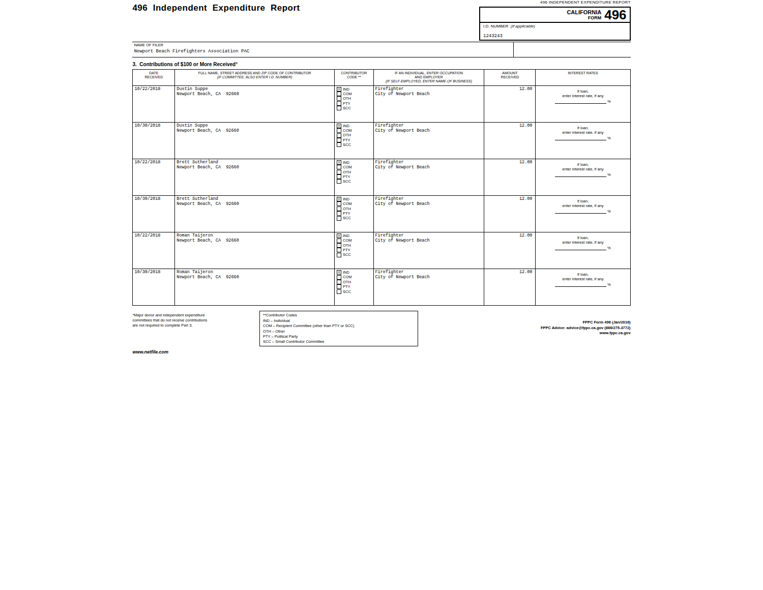496 Independent Expenditure Report
496 INDEPENDENT EXPENDITURE REPORT
CALIFORNIA
FORM
496
I.D. NUMBER (If applicable)
1243243
NAME OF FILER
Newport Beach Firefighters Association PAC
3. Contributions of $100 or More Received*
| DATE RECEIVED | FULL NAME, STREET ADDRESS AND ZIP CODE OF CONTRIBUTOR (IF COMMITTEE, ALSO ENTER I.D. NUMBER) | CONTRIBUTOR CODE ** | IF AN INDIVIDUAL, ENTER OCCUPATION AND EMPLOYER (IF SELF-EMPLOYED, ENTER NAME OF BUSINESS) | AMOUNT RECEIVED | INTEREST RATES |
| --- | --- | --- | --- | --- | --- |
| 10/22/2018 | Dustin Suppe Newport Beach, CA 92660 | IND COM OTH PTY SCC | Firefighter City of Newport Beach | 12.00 | If loan, enter interest rate, if any % |
| 10/30/2018 | Dustin Suppe Newport Beach, CA 92660 | IND COM OTH PTY SCC | Firefighter City of Newport Beach | 12.00 | If loan, enter interest rate, if any % |
| 10/22/2018 | Brett Sutherland Newport Beach, CA 92660 | IND COM OTH PTY SCC | Firefighter City of Newport Beach | 12.00 | If loan, enter interest rate, if any % |
| 10/30/2018 | Brett Sutherland Newport Beach, CA 92660 | IND COM OTH PTY SCC | Firefighter City of Newport Beach | 12.00 | If loan, enter interest rate, if any % |
| 10/22/2018 | Roman Taijeron Newport Beach, CA 92660 | IND COM OTH PTY SCC | Firefighter City of Newport Beach | 12.00 | If loan, enter interest rate, if any % |
| 10/30/2018 | Roman Taijeron Newport Beach, CA 92660 | IND COM OTH PTY SCC | Firefighter City of Newport Beach | 12.00 | If loan, enter interest rate, if any % |
*Major donor and independent expenditure
committees that do not receive contributions
are not required to complete Part 3.
**Contributor Codes
IND – Individual
COM – Recipient Committee (other than PTY or SCC)
OTH – Other
PTY – Political Party
SCC – Small Contributor Committee
FPPC Form 496 (Jan/2016)
FPPC Advice: advice@fppc.ca.gov (866/275-3772)
www.fppc.ca.gov
www.netfile.com